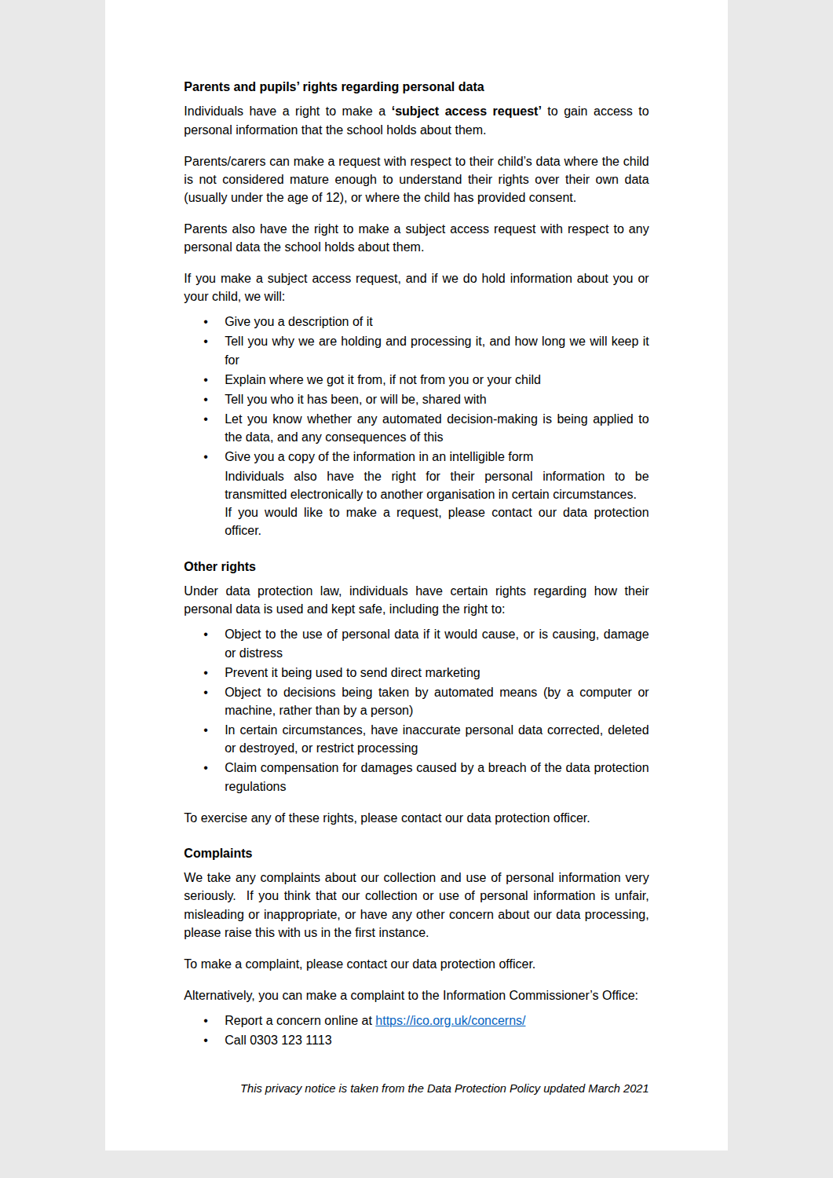Parents and pupils’ rights regarding personal data
Individuals have a right to make a ‘subject access request’ to gain access to personal information that the school holds about them.
Parents/carers can make a request with respect to their child’s data where the child is not considered mature enough to understand their rights over their own data (usually under the age of 12), or where the child has provided consent.
Parents also have the right to make a subject access request with respect to any personal data the school holds about them.
If you make a subject access request, and if we do hold information about you or your child, we will:
Give you a description of it
Tell you why we are holding and processing it, and how long we will keep it for
Explain where we got it from, if not from you or your child
Tell you who it has been, or will be, shared with
Let you know whether any automated decision-making is being applied to the data, and any consequences of this
Give you a copy of the information in an intelligible form
Individuals also have the right for their personal information to be transmitted electronically to another organisation in certain circumstances. If you would like to make a request, please contact our data protection officer.
Other rights
Under data protection law, individuals have certain rights regarding how their personal data is used and kept safe, including the right to:
Object to the use of personal data if it would cause, or is causing, damage or distress
Prevent it being used to send direct marketing
Object to decisions being taken by automated means (by a computer or machine, rather than by a person)
In certain circumstances, have inaccurate personal data corrected, deleted or destroyed, or restrict processing
Claim compensation for damages caused by a breach of the data protection regulations
To exercise any of these rights, please contact our data protection officer.
Complaints
We take any complaints about our collection and use of personal information very seriously. If you think that our collection or use of personal information is unfair, misleading or inappropriate, or have any other concern about our data processing, please raise this with us in the first instance.
To make a complaint, please contact our data protection officer.
Alternatively, you can make a complaint to the Information Commissioner’s Office:
Report a concern online at https://ico.org.uk/concerns/
Call 0303 123 1113
This privacy notice is taken from the Data Protection Policy updated March 2021